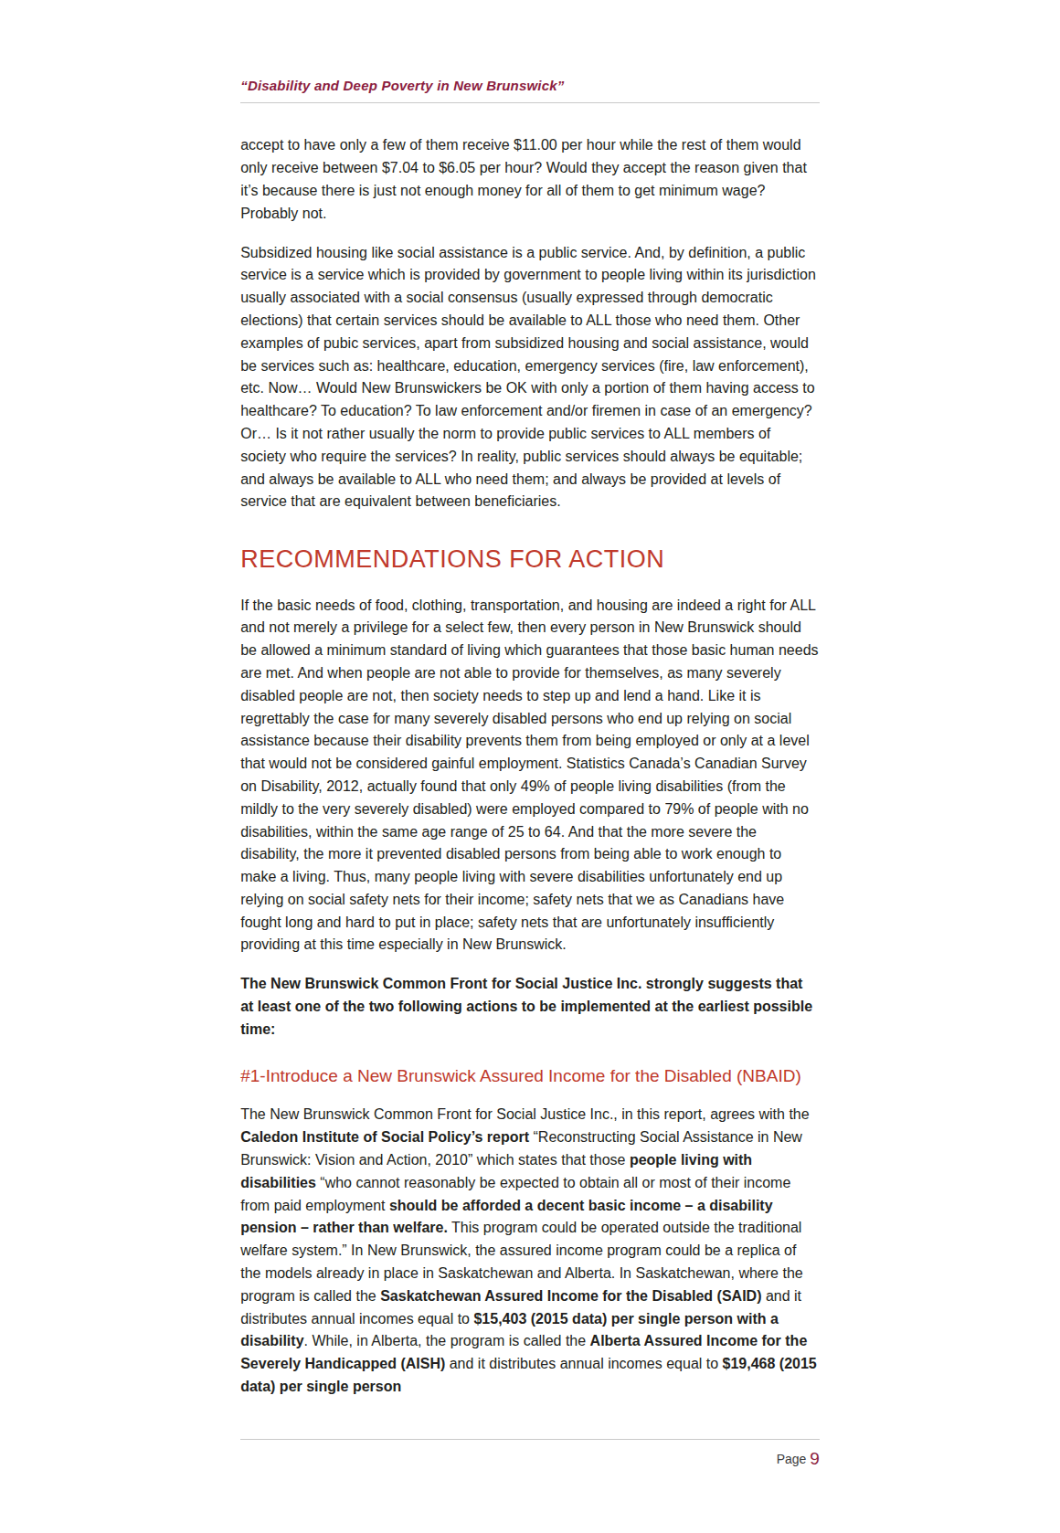“Disability and Deep Poverty in New Brunswick”
accept to have only a few of them receive $11.00 per hour while the rest of them would only receive between $7.04 to $6.05 per hour? Would they accept the reason given that it’s because there is just not enough money for all of them to get minimum wage? Probably not.
Subsidized housing like social assistance is a public service. And, by definition, a public service is a service which is provided by government to people living within its jurisdiction usually associated with a social consensus (usually expressed through democratic elections) that certain services should be available to ALL those who need them. Other examples of pubic services, apart from subsidized housing and social assistance, would be services such as: healthcare, education, emergency services (fire, law enforcement), etc. Now… Would New Brunswickers be OK with only a portion of them having access to healthcare? To education? To law enforcement and/or firemen in case of an emergency? Or… Is it not rather usually the norm to provide public services to ALL members of society who require the services? In reality, public services should always be equitable; and always be available to ALL who need them; and always be provided at levels of service that are equivalent between beneficiaries.
RECOMMENDATIONS FOR ACTION
If the basic needs of food, clothing, transportation, and housing are indeed a right for ALL and not merely a privilege for a select few, then every person in New Brunswick should be allowed a minimum standard of living which guarantees that those basic human needs are met. And when people are not able to provide for themselves, as many severely disabled people are not, then society needs to step up and lend a hand. Like it is regrettably the case for many severely disabled persons who end up relying on social assistance because their disability prevents them from being employed or only at a level that would not be considered gainful employment. Statistics Canada’s Canadian Survey on Disability, 2012, actually found that only 49% of people living disabilities (from the mildly to the very severely disabled) were employed compared to 79% of people with no disabilities, within the same age range of 25 to 64. And that the more severe the disability, the more it prevented disabled persons from being able to work enough to make a living. Thus, many people living with severe disabilities unfortunately end up relying on social safety nets for their income; safety nets that we as Canadians have fought long and hard to put in place; safety nets that are unfortunately insufficiently providing at this time especially in New Brunswick.
The New Brunswick Common Front for Social Justice Inc. strongly suggests that at least one of the two following actions to be implemented at the earliest possible time:
#1-Introduce a New Brunswick Assured Income for the Disabled (NBAID)
The New Brunswick Common Front for Social Justice Inc., in this report, agrees with the Caledon Institute of Social Policy’s report “Reconstructing Social Assistance in New Brunswick: Vision and Action, 2010” which states that those people living with disabilities “who cannot reasonably be expected to obtain all or most of their income from paid employment should be afforded a decent basic income – a disability pension – rather than welfare. This program could be operated outside the traditional welfare system.” In New Brunswick, the assured income program could be a replica of the models already in place in Saskatchewan and Alberta. In Saskatchewan, where the program is called the Saskatchewan Assured Income for the Disabled (SAID) and it distributes annual incomes equal to $15,403 (2015 data) per single person with a disability. While, in Alberta, the program is called the Alberta Assured Income for the Severely Handicapped (AISH) and it distributes annual incomes equal to $19,468 (2015 data) per single person
Page 9